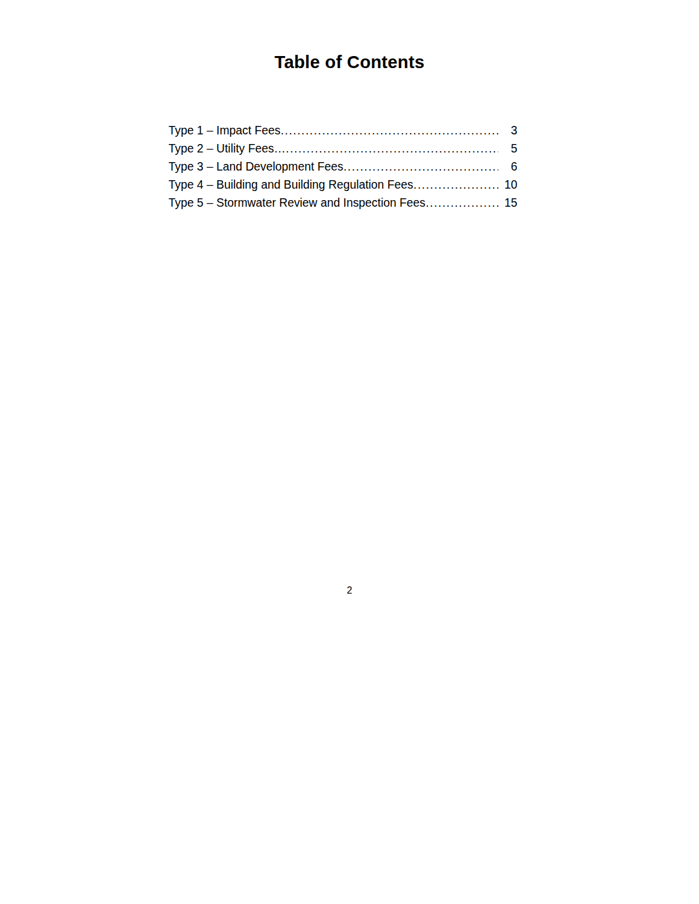Table of Contents
Type 1 – Impact Fees ........................................................................... 3
Type 2 – Utility Fees… ......................................................................... 5
Type 3 – Land Development Fees ...................................................... 6
Type 4 – Building and Building Regulation Fees ................................ 10
Type 5 – Stormwater Review and Inspection Fees ............................. 15
2